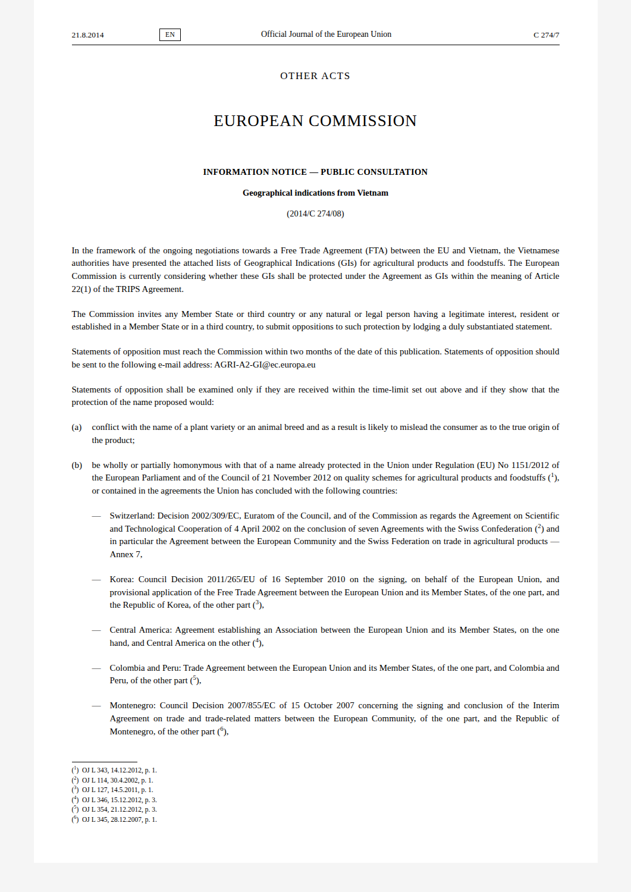21.8.2014
EN
Official Journal of the European Union
C 274/7
OTHER ACTS
EUROPEAN COMMISSION
INFORMATION NOTICE — PUBLIC CONSULTATION
Geographical indications from Vietnam
(2014/C 274/08)
In the framework of the ongoing negotiations towards a Free Trade Agreement (FTA) between the EU and Vietnam, the Vietnamese authorities have presented the attached lists of Geographical Indications (GIs) for agricultural products and foodstuffs. The European Commission is currently considering whether these GIs shall be protected under the Agreement as GIs within the meaning of Article 22(1) of the TRIPS Agreement.
The Commission invites any Member State or third country or any natural or legal person having a legitimate interest, resident or established in a Member State or in a third country, to submit oppositions to such protection by lodging a duly substantiated statement.
Statements of opposition must reach the Commission within two months of the date of this publication. Statements of opposition should be sent to the following e-mail address: AGRI-A2-GI@ec.europa.eu
Statements of opposition shall be examined only if they are received within the time-limit set out above and if they show that the protection of the name proposed would:
(a) conflict with the name of a plant variety or an animal breed and as a result is likely to mislead the consumer as to the true origin of the product;
(b) be wholly or partially homonymous with that of a name already protected in the Union under Regulation (EU) No 1151/2012 of the European Parliament and of the Council of 21 November 2012 on quality schemes for agricultural products and foodstuffs (1), or contained in the agreements the Union has concluded with the following countries:
Switzerland: Decision 2002/309/EC, Euratom of the Council, and of the Commission as regards the Agreement on Scientific and Technological Cooperation of 4 April 2002 on the conclusion of seven Agreements with the Swiss Confederation (2) and in particular the Agreement between the European Community and the Swiss Federation on trade in agricultural products — Annex 7,
Korea: Council Decision 2011/265/EU of 16 September 2010 on the signing, on behalf of the European Union, and provisional application of the Free Trade Agreement between the European Union and its Member States, of the one part, and the Republic of Korea, of the other part (3),
Central America: Agreement establishing an Association between the European Union and its Member States, on the one hand, and Central America on the other (4),
Colombia and Peru: Trade Agreement between the European Union and its Member States, of the one part, and Colombia and Peru, of the other part (5),
Montenegro: Council Decision 2007/855/EC of 15 October 2007 concerning the signing and conclusion of the Interim Agreement on trade and trade-related matters between the European Community, of the one part, and the Republic of Montenegro, of the other part (6),
(1) OJ L 343, 14.12.2012, p. 1.
(2) OJ L 114, 30.4.2002, p. 1.
(3) OJ L 127, 14.5.2011, p. 1.
(4) OJ L 346, 15.12.2012, p. 3.
(5) OJ L 354, 21.12.2012, p. 3.
(6) OJ L 345, 28.12.2007, p. 1.